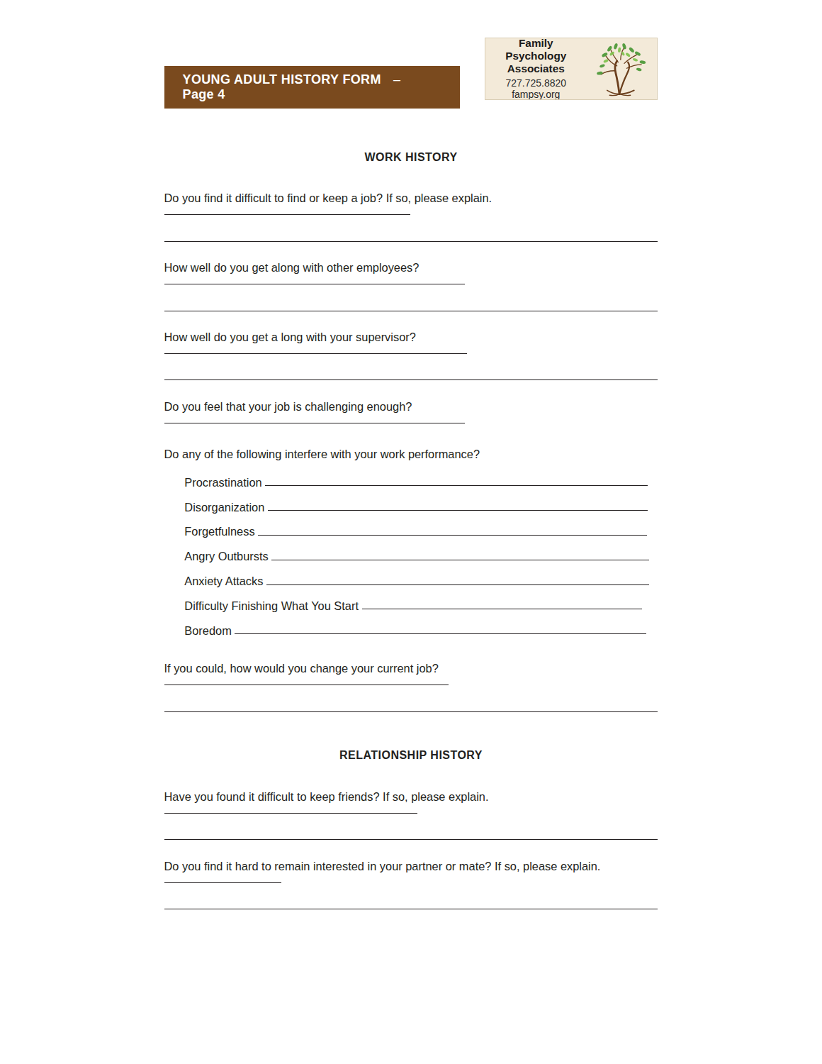YOUNG ADULT HISTORY FORM–Page 4
Family Psychology
Associates
727.725.8820
fampsy.org
WORK HISTORY
Do you find it difficult to find or keep a job? If so, please explain.
How well do you get along with other employees?
How well do you get a long with your supervisor?
Do you feel that your job is challenging enough?
Do any of the following interfere with your work performance?
Procrastination
Disorganization
Forgetfulness
Angry Outbursts
Anxiety Attacks
Difficulty Finishing What You Start
Boredom
If you could, how would you change your current job?
RELATIONSHIP HISTORY
Have you found it difficult to keep friends? If so, please explain.
Do you find it hard to remain interested in your partner or mate? If so, please explain.